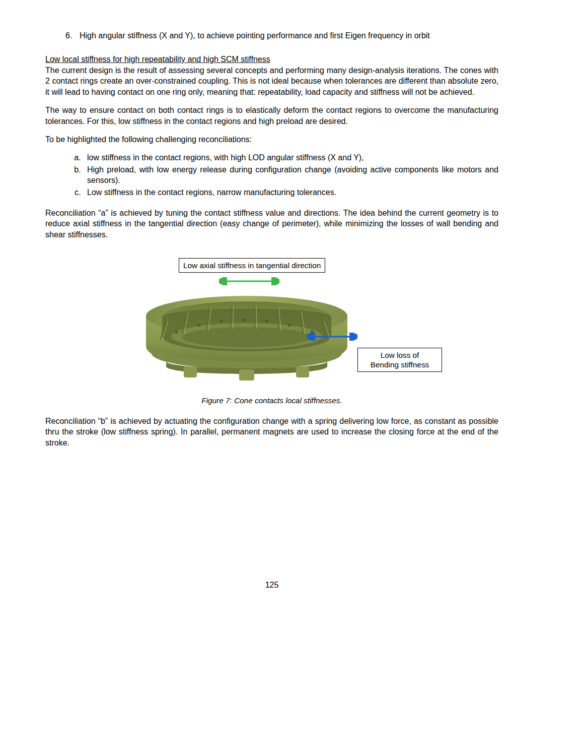6.
High angular stiffness (X and Y), to achieve pointing performance and first Eigen frequency in orbit
Low local stiffness for high repeatability and high SCM stiffness
The current design is the result of assessing several concepts and performing many design-analysis iterations. The cones with 2 contact rings create an over-constrained coupling. This is not ideal because when tolerances are different than absolute zero, it will lead to having contact on one ring only, meaning that: repeatability, load capacity and stiffness will not be achieved.
The way to ensure contact on both contact rings is to elastically deform the contact regions to overcome the manufacturing tolerances. For this, low stiffness in the contact regions and high preload are desired.
To be highlighted the following challenging reconciliations:
low stiffness in the contact regions, with high LOD angular stiffness (X and Y),
High preload, with low energy release during configuration change (avoiding active components like motors and sensors).
Low stiffness in the contact regions, narrow manufacturing tolerances.
Reconciliation “a” is achieved by tuning the contact stiffness value and directions. The idea behind the current geometry is to reduce axial stiffness in the tangential direction (easy change of perimeter), while minimizing the losses of wall bending and shear stiffnesses.
Low axial stiffness in tangential direction
Low loss of
Bending stiffness
Figure 7: Cone contacts local stiffnesses.
Reconciliation “b” is achieved by actuating the configuration change with a spring delivering low force, as constant as possible thru the stroke (low stiffness spring). In parallel, permanent magnets are used to increase the closing force at the end of the stroke.
125